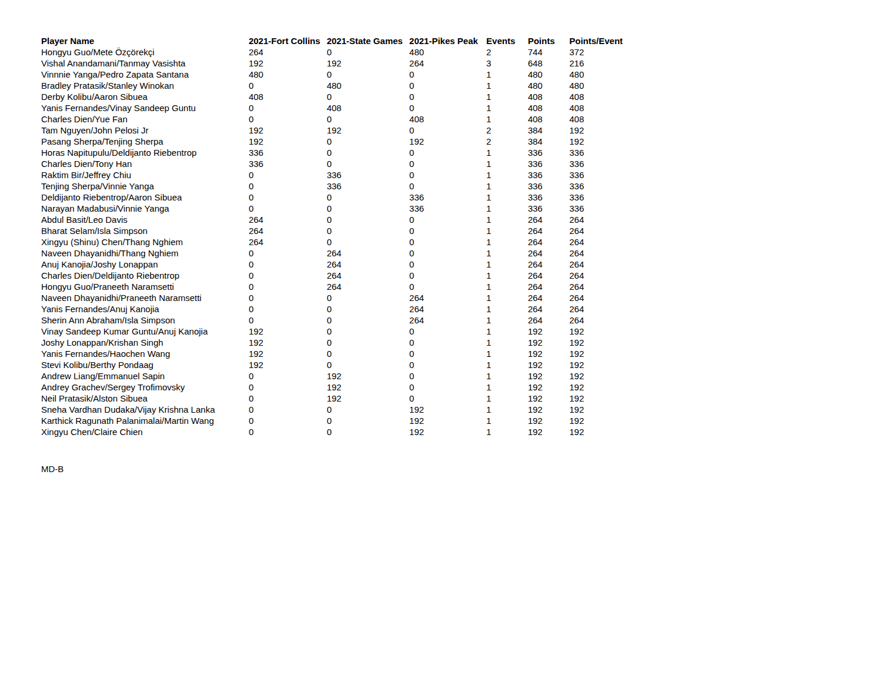| Player Name | 2021-Fort Collins | 2021-State Games | 2021-Pikes Peak | Events | Points | Points/Event |
| --- | --- | --- | --- | --- | --- | --- |
| Hongyu Guo/Mete Özçörekçi | 264 | 0 | 480 | 2 | 744 | 372 |
| Vishal Anandamani/Tanmay Vasishta | 192 | 192 | 264 | 3 | 648 | 216 |
| Vinnnie Yanga/Pedro Zapata Santana | 480 | 0 | 0 | 1 | 480 | 480 |
| Bradley Pratasik/Stanley Winokan | 0 | 480 | 0 | 1 | 480 | 480 |
| Derby Kolibu/Aaron Sibuea | 408 | 0 | 0 | 1 | 408 | 408 |
| Yanis Fernandes/Vinay Sandeep Guntu | 0 | 408 | 0 | 1 | 408 | 408 |
| Charles Dien/Yue Fan | 0 | 0 | 408 | 1 | 408 | 408 |
| Tam Nguyen/John Pelosi Jr | 192 | 192 | 0 | 2 | 384 | 192 |
| Pasang Sherpa/Tenjing Sherpa | 192 | 0 | 192 | 2 | 384 | 192 |
| Horas Napitupulu/Deldijanto Riebentrop | 336 | 0 | 0 | 1 | 336 | 336 |
| Charles Dien/Tony Han | 336 | 0 | 0 | 1 | 336 | 336 |
| Raktim Bir/Jeffrey Chiu | 0 | 336 | 0 | 1 | 336 | 336 |
| Tenjing Sherpa/Vinnie Yanga | 0 | 336 | 0 | 1 | 336 | 336 |
| Deldijanto Riebentrop/Aaron Sibuea | 0 | 0 | 336 | 1 | 336 | 336 |
| Narayan Madabusi/Vinnie Yanga | 0 | 0 | 336 | 1 | 336 | 336 |
| Abdul Basit/Leo Davis | 264 | 0 | 0 | 1 | 264 | 264 |
| Bharat Selam/Isla Simpson | 264 | 0 | 0 | 1 | 264 | 264 |
| Xingyu (Shinu) Chen/Thang Nghiem | 264 | 0 | 0 | 1 | 264 | 264 |
| Naveen Dhayanidhi/Thang Nghiem | 0 | 264 | 0 | 1 | 264 | 264 |
| Anuj Kanojia/Joshy Lonappan | 0 | 264 | 0 | 1 | 264 | 264 |
| Charles Dien/Deldijanto Riebentrop | 0 | 264 | 0 | 1 | 264 | 264 |
| Hongyu Guo/Praneeth Naramsetti | 0 | 264 | 0 | 1 | 264 | 264 |
| Naveen Dhayanidhi/Praneeth Naramsetti | 0 | 0 | 264 | 1 | 264 | 264 |
| Yanis Fernandes/Anuj Kanojia | 0 | 0 | 264 | 1 | 264 | 264 |
| Sherin Ann Abraham/Isla Simpson | 0 | 0 | 264 | 1 | 264 | 264 |
| Vinay Sandeep Kumar Guntu/Anuj Kanojia | 192 | 0 | 0 | 1 | 192 | 192 |
| Joshy Lonappan/Krishan Singh | 192 | 0 | 0 | 1 | 192 | 192 |
| Yanis Fernandes/Haochen Wang | 192 | 0 | 0 | 1 | 192 | 192 |
| Stevi Kolibu/Berthy Pondaag | 192 | 0 | 0 | 1 | 192 | 192 |
| Andrew Liang/Emmanuel Sapin | 0 | 192 | 0 | 1 | 192 | 192 |
| Andrey Grachev/Sergey Trofimovsky | 0 | 192 | 0 | 1 | 192 | 192 |
| Neil Pratasik/Alston Sibuea | 0 | 192 | 0 | 1 | 192 | 192 |
| Sneha Vardhan Dudaka/Vijay Krishna Lanka | 0 | 0 | 192 | 1 | 192 | 192 |
| Karthick Ragunath Palanimalai/Martin Wang | 0 | 0 | 192 | 1 | 192 | 192 |
| Xingyu Chen/Claire Chien | 0 | 0 | 192 | 1 | 192 | 192 |
MD-B